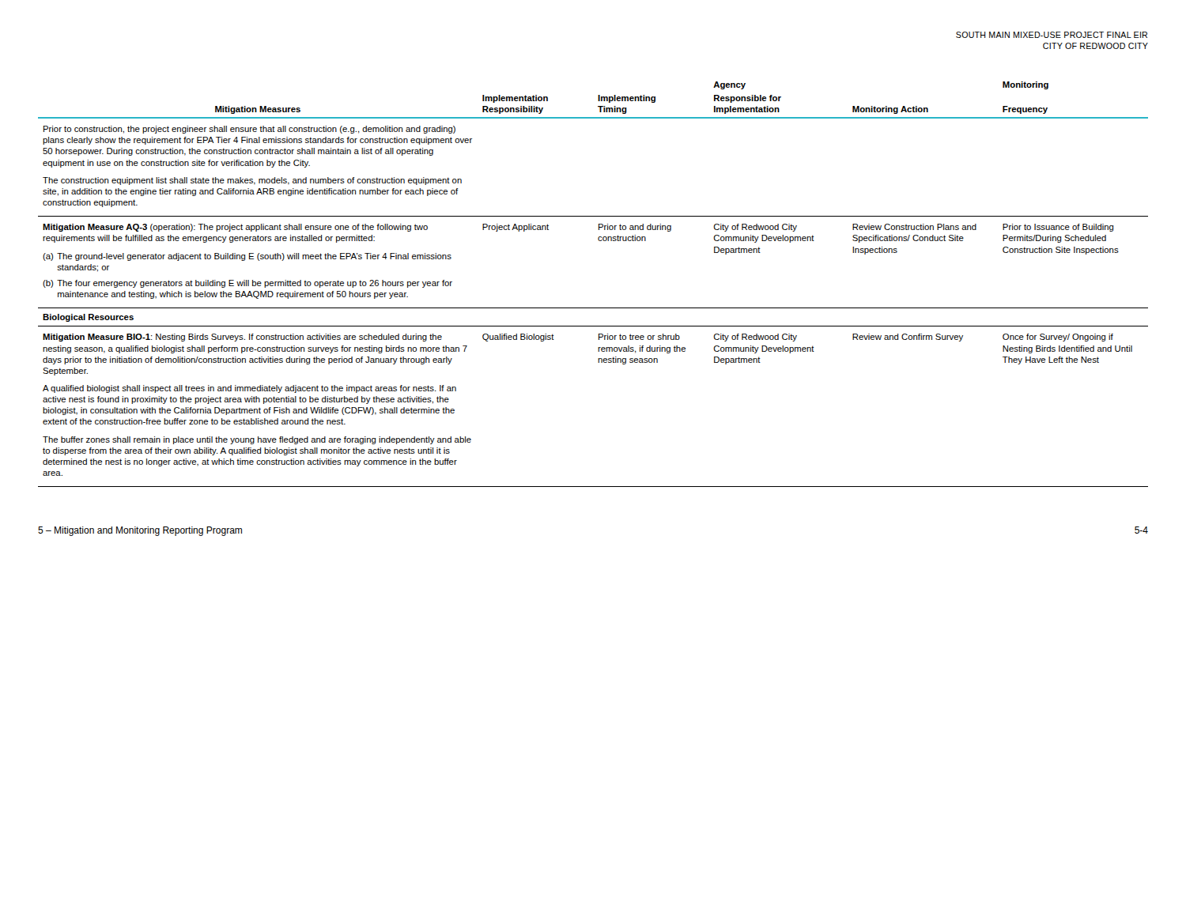SOUTH MAIN MIXED-USE PROJECT FINAL EIR
CITY OF REDWOOD CITY
| | | | Agency | | Monitoring |
| --- | --- | --- | --- | --- | --- |
| Mitigation Measures | Implementation Responsibility | Implementing Timing | Responsible for Implementation | Monitoring Action | Frequency |
| Prior to construction, the project engineer shall ensure that all construction (e.g., demolition and grading) plans clearly show the requirement for EPA Tier 4 Final emissions standards for construction equipment over 50 horsepower. During construction, the construction contractor shall maintain a list of all operating equipment in use on the construction site for verification by the City. The construction equipment list shall state the makes, models, and numbers of construction equipment on site, in addition to the engine tier rating and California ARB engine identification number for each piece of construction equipment. | | | | | |
| Mitigation Measure AQ-3 (operation): The project applicant shall ensure one of the following two requirements will be fulfilled as the emergency generators are installed or permitted: (a) The ground-level generator adjacent to Building E (south) will meet the EPA’s Tier 4 Final emissions standards; or (b) The four emergency generators at building E will be permitted to operate up to 26 hours per year for maintenance and testing, which is below the BAAQMD requirement of 50 hours per year. | Project Applicant | Prior to and during construction | City of Redwood City Community Development Department | Review Construction Plans and Specifications/ Conduct Site Inspections | Prior to Issuance of Building Permits/During Scheduled Construction Site Inspections |
| Biological Resources |
| Mitigation Measure BIO-1 : Nesting Birds Surveys. If construction activities are scheduled during the nesting season, a qualified biologist shall perform pre-construction surveys for nesting birds no more than 7 days prior to the initiation of demolition/construction activities during the period of January through early September. A qualified biologist shall inspect all trees in and immediately adjacent to the impact areas for nests. If an active nest is found in proximity to the project area with potential to be disturbed by these activities, the biologist, in consultation with the California Department of Fish and Wildlife (CDFW), shall determine the extent of the construction-free buffer zone to be established around the nest. The buffer zones shall remain in place until the young have fledged and are foraging independently and able to disperse from the area of their own ability. A qualified biologist shall monitor the active nests until it is determined the nest is no longer active, at which time construction activities may commence in the buffer area. | Qualified Biologist | Prior to tree or shrub removals, if during the nesting season | City of Redwood City Community Development Department | Review and Confirm Survey | Once for Survey/ Ongoing if Nesting Birds Identified and Until They Have Left the Nest |
5 – Mitigation and Monitoring Reporting Program
5-4